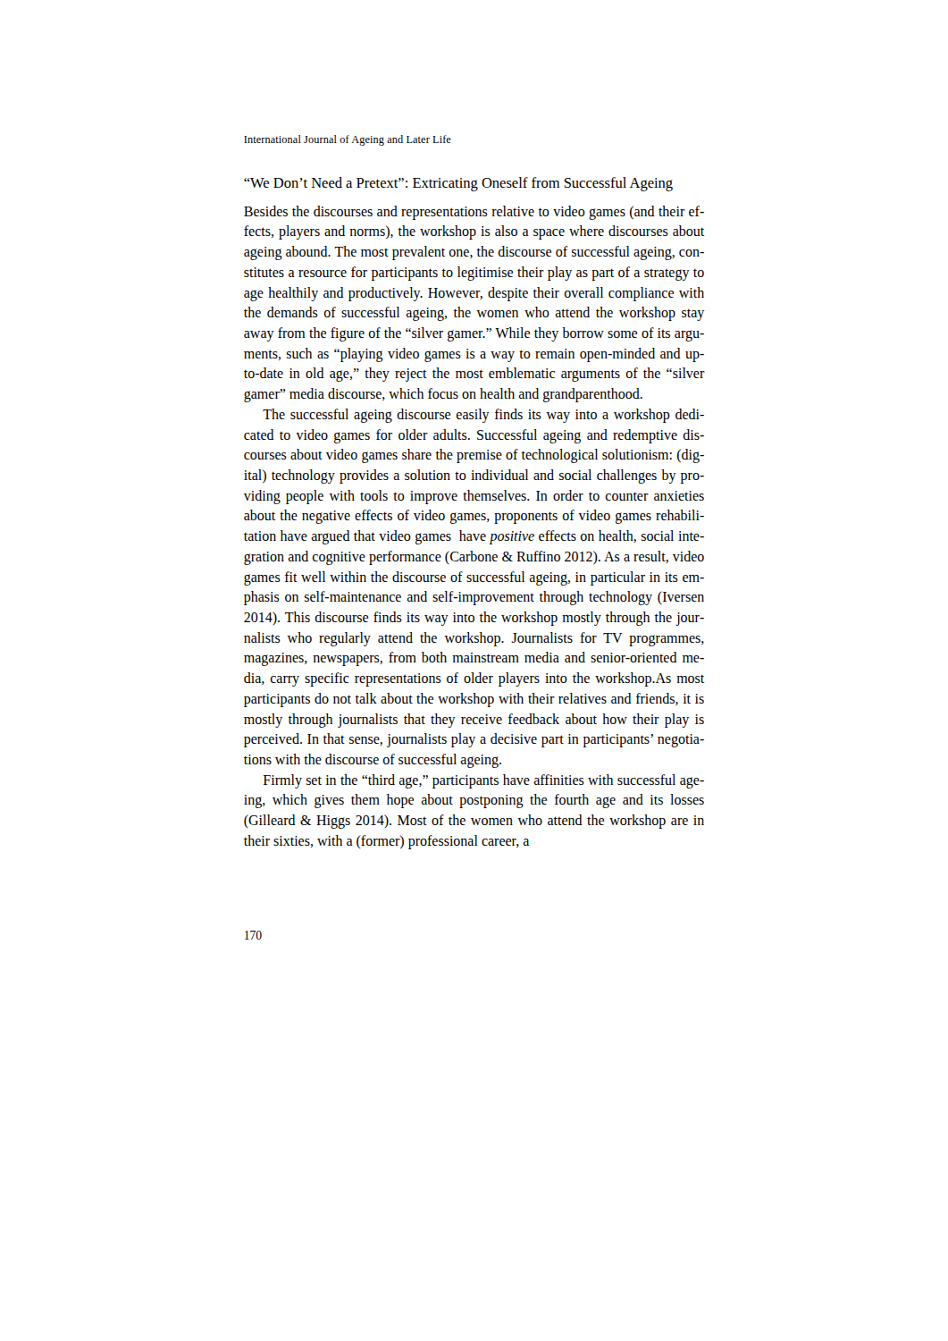International Journal of Ageing and Later Life
“We Don’t Need a Pretext”: Extricating Oneself from Successful Ageing
Besides the discourses and representations relative to video games (and their effects, players and norms), the workshop is also a space where discourses about ageing abound. The most prevalent one, the discourse of successful ageing, constitutes a resource for participants to legitimise their play as part of a strategy to age healthily and productively. However, despite their overall compliance with the demands of successful ageing, the women who attend the workshop stay away from the figure of the “silver gamer.” While they borrow some of its arguments, such as “playing video games is a way to remain open-minded and up-to-date in old age,” they reject the most emblematic arguments of the “silver gamer” media discourse, which focus on health and grandparenthood.
The successful ageing discourse easily finds its way into a workshop dedicated to video games for older adults. Successful ageing and redemptive discourses about video games share the premise of technological solutionism: (digital) technology provides a solution to individual and social challenges by providing people with tools to improve themselves. In order to counter anxieties about the negative effects of video games, proponents of video games rehabilitation have argued that video games have positive effects on health, social integration and cognitive performance (Carbone & Ruffino 2012). As a result, video games fit well within the discourse of successful ageing, in particular in its emphasis on self-maintenance and self-improvement through technology (Iversen 2014). This discourse finds its way into the workshop mostly through the journalists who regularly attend the workshop. Journalists for TV programmes, magazines, newspapers, from both mainstream media and senior-oriented media, carry specific representations of older players into the workshop.As most participants do not talk about the workshop with their relatives and friends, it is mostly through journalists that they receive feedback about how their play is perceived. In that sense, journalists play a decisive part in participants’ negotiations with the discourse of successful ageing.
Firmly set in the “third age,” participants have affinities with successful ageing, which gives them hope about postponing the fourth age and its losses (Gilleard & Higgs 2014). Most of the women who attend the workshop are in their sixties, with a (former) professional career, a
170